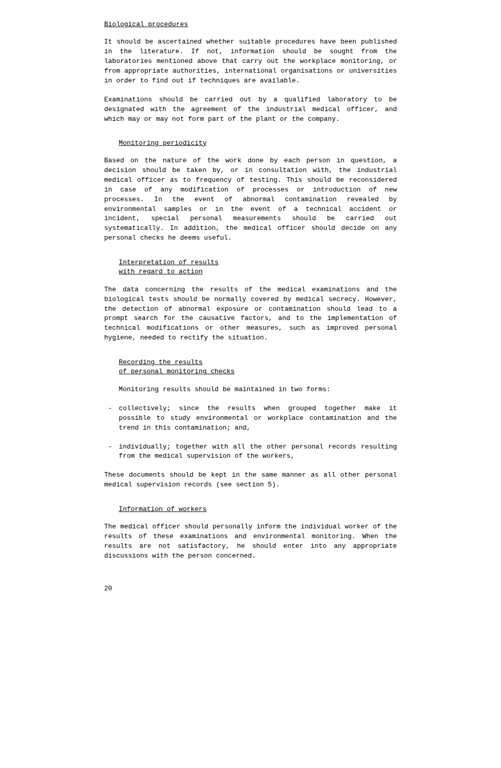Biological procedures
It should be ascertained whether suitable procedures have been published in the literature. If not, information should be sought from the laboratories mentioned above that carry out the workplace monitoring, or from appropriate authorities, international organisations or universities in order to find out if techniques are available.
Examinations should be carried out by a qualified laboratory to be designated with the agreement of the industrial medical officer, and which may or may not form part of the plant or the company.
Monitoring periodicity
Based on the nature of the work done by each person in question, a decision should be taken by, or in consultation with, the industrial medical officer as to frequency of testing. This should be reconsidered in case of any modification of processes or introduction of new processes. In the event of abnormal contamination revealed by environmental samples or in the event of a technical accident or incident, special personal measurements should be carried out systematically. In addition, the medical officer should decide on any personal checks he deems useful.
Interpretation of results
with regard to action
The data concerning the results of the medical examinations and the biological tests should be normally covered by medical secrecy. However, the detection of abnormal exposure or contamination should lead to a prompt search for the causative factors, and to the implementation of technical modifications or other measures, such as improved personal hygiene, needed to rectify the situation.
Recording the results
of personal monitoring checks
Monitoring results should be maintained in two forms:
collectively; since the results when grouped together make it possible to study environmental or workplace contamination and the trend in this contamination; and,
individually; together with all the other personal records resulting from the medical supervision of the workers,
These documents should be kept in the same manner as all other personal medical supervision records (see section 5).
Information of workers
The medical officer should personally inform the individual worker of the results of these examinations and environmental monitoring. When the results are not satisfactory, he should enter into any appropriate discussions with the person concerned.
20